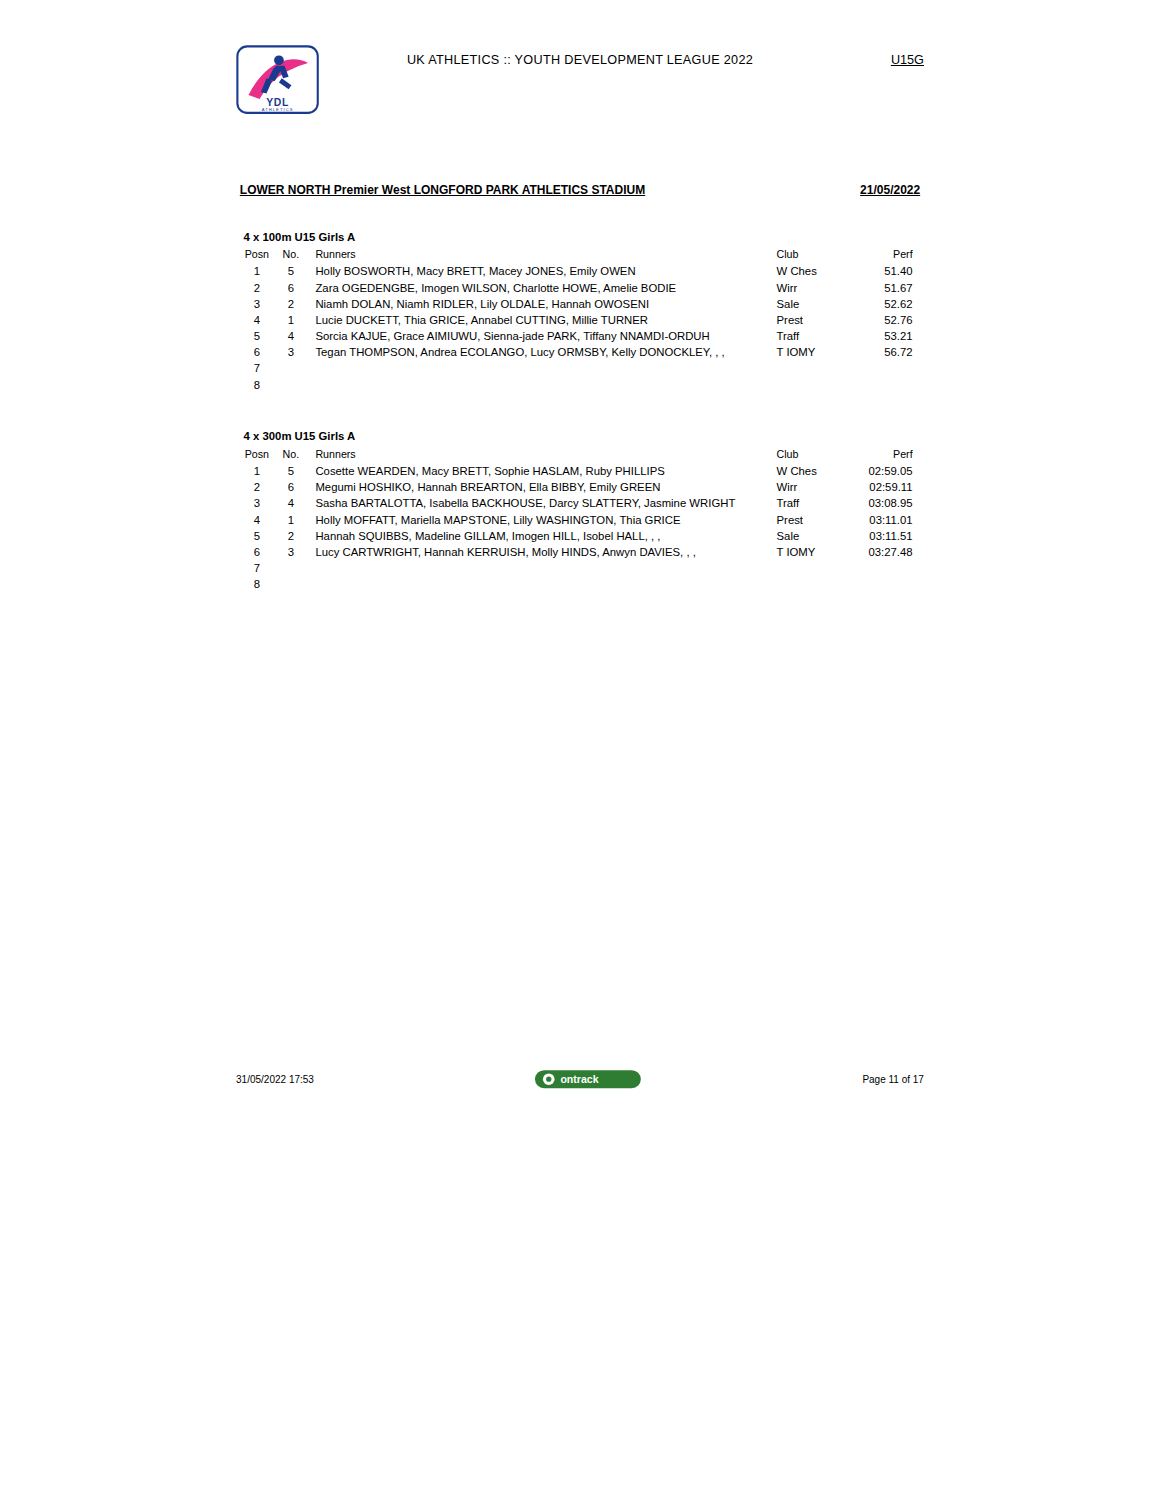YDL ATHLETICS
UK ATHLETICS :: YOUTH DEVELOPMENT LEAGUE 2022
U15G
LOWER NORTH Premier West LONGFORD PARK ATHLETICS STADIUM 21/05/2022
4 x 100m U15 Girls A
| Posn | No. | Runners | Club | Perf |
| --- | --- | --- | --- | --- |
| 1 | 5 | Holly BOSWORTH, Macy BRETT, Macey JONES, Emily OWEN | W Ches | 51.40 |
| 2 | 6 | Zara OGEDENGBE, Imogen WILSON, Charlotte HOWE, Amelie BODIE | Wirr | 51.67 |
| 3 | 2 | Niamh DOLAN, Niamh RIDLER, Lily OLDALE, Hannah OWOSENI | Sale | 52.62 |
| 4 | 1 | Lucie DUCKETT, Thia GRICE, Annabel CUTTING, Millie TURNER | Prest | 52.76 |
| 5 | 4 | Sorcia KAJUE, Grace AIMIUWU, Sienna-jade PARK, Tiffany NNAMDI-ORDUH | Traff | 53.21 |
| 6 | 3 | Tegan THOMPSON, Andrea ECOLANGO, Lucy ORMSBY, Kelly DONOCKLEY, , , | T IOMY | 56.72 |
| 7 | | | | |
| 8 | | | | |
4 x 300m U15 Girls A
| Posn | No. | Runners | Club | Perf |
| --- | --- | --- | --- | --- |
| 1 | 5 | Cosette WEARDEN, Macy BRETT, Sophie HASLAM, Ruby PHILLIPS | W Ches | 02:59.05 |
| 2 | 6 | Megumi HOSHIKO, Hannah BREARTON, Ella BIBBY, Emily GREEN | Wirr | 02:59.11 |
| 3 | 4 | Sasha BARTALOTTA, Isabella BACKHOUSE, Darcy SLATTERY, Jasmine WRIGHT | Traff | 03:08.95 |
| 4 | 1 | Holly MOFFATT, Mariella MAPSTONE, Lilly WASHINGTON, Thia GRICE | Prest | 03:11.01 |
| 5 | 2 | Hannah SQUIBBS, Madeline GILLAM, Imogen HILL, Isobel HALL, , , | Sale | 03:11.51 |
| 6 | 3 | Lucy CARTWRIGHT, Hannah KERRUISH, Molly HINDS, Anwyn DAVIES, , , | T IOMY | 03:27.48 |
| 7 | | | | |
| 8 | | | | |
31/05/2022 17:53
ontrack
Page 11 of 17